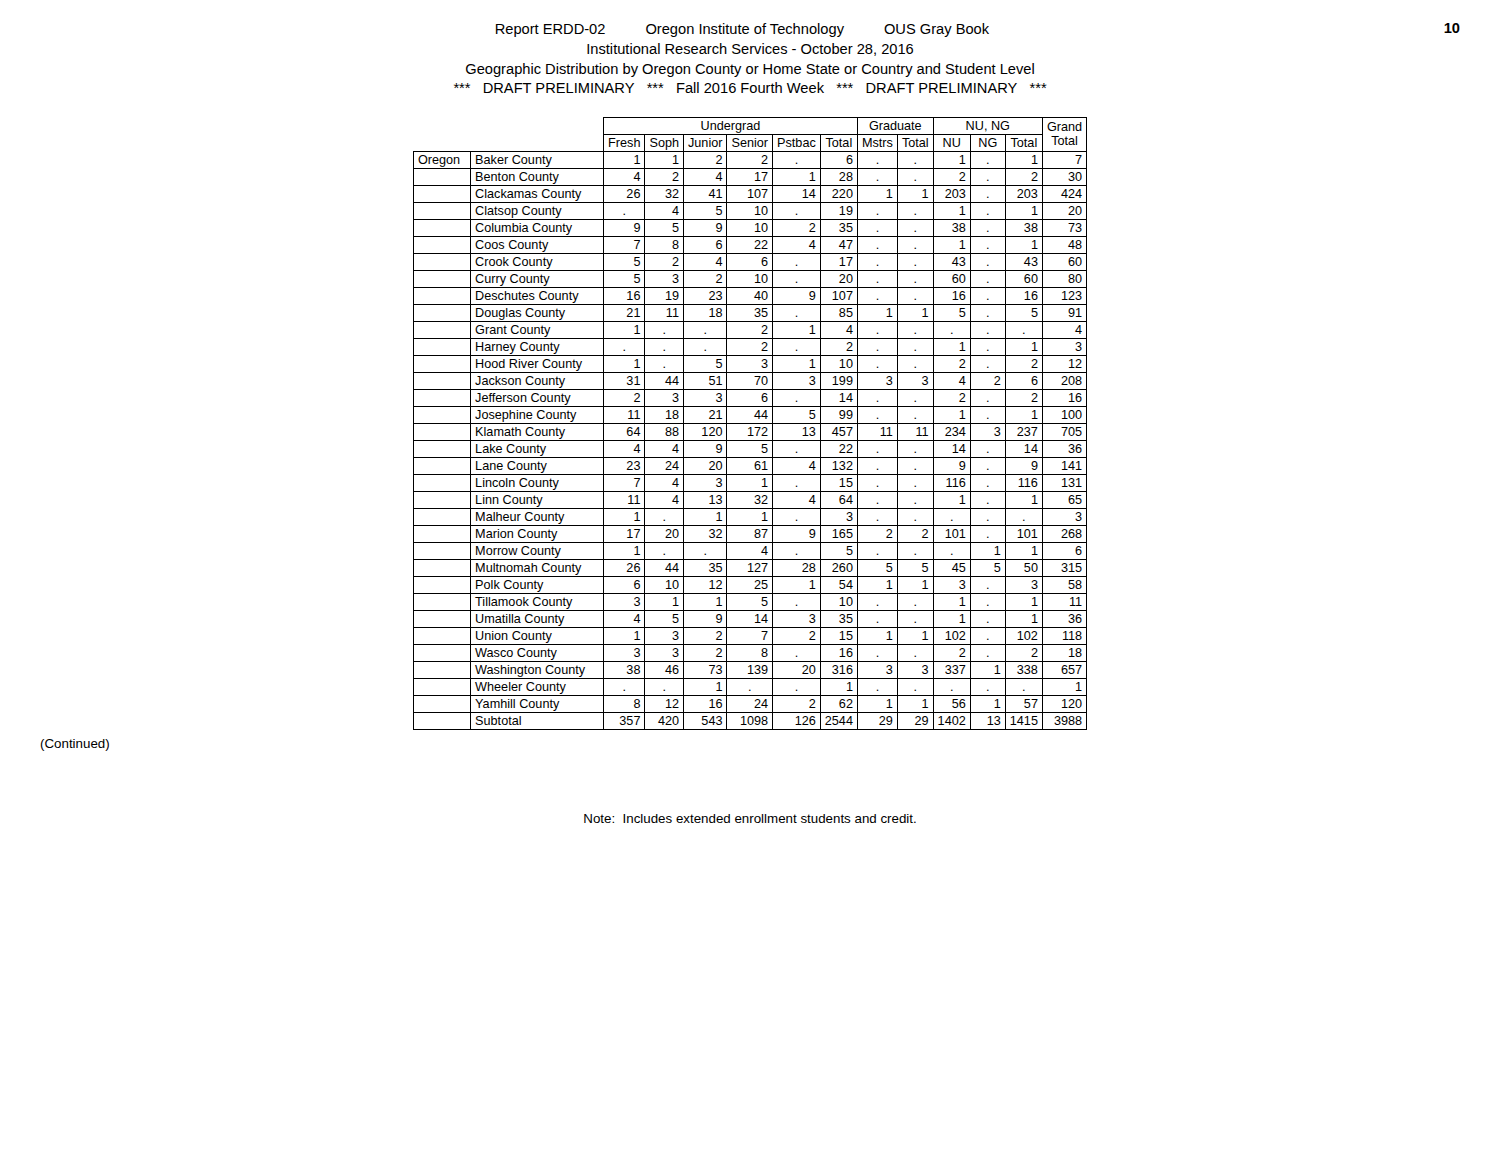10
Report ERDD-02 Oregon Institute of Technology OUS Gray Book
Institutional Research Services - October 28, 2016
Geographic Distribution by Oregon County or Home State or Country and Student Level
*** DRAFT PRELIMINARY *** Fall 2016 Fourth Week *** DRAFT PRELIMINARY ***
| | | Undergrad | Graduate | NU, NG | Grand Total |
| --- | --- | --- | --- | --- | --- |
| Fresh | Soph | Junior | Senior | Pstbac | Total | Mstrs | Total | NU | NG | Total |
| Oregon | Baker County | 1 | 1 | 2 | 2 | . | 6 | . | . | 1 | . | 1 | 7 |
| | Benton County | 4 | 2 | 4 | 17 | 1 | 28 | . | . | 2 | . | 2 | 30 |
| | Clackamas County | 26 | 32 | 41 | 107 | 14 | 220 | 1 | 1 | 203 | . | 203 | 424 |
| | Clatsop County | . | 4 | 5 | 10 | . | 19 | . | . | 1 | . | 1 | 20 |
| | Columbia County | 9 | 5 | 9 | 10 | 2 | 35 | . | . | 38 | . | 38 | 73 |
| | Coos County | 7 | 8 | 6 | 22 | 4 | 47 | . | . | 1 | . | 1 | 48 |
| | Crook County | 5 | 2 | 4 | 6 | . | 17 | . | . | 43 | . | 43 | 60 |
| | Curry County | 5 | 3 | 2 | 10 | . | 20 | . | . | 60 | . | 60 | 80 |
| | Deschutes County | 16 | 19 | 23 | 40 | 9 | 107 | . | . | 16 | . | 16 | 123 |
| | Douglas County | 21 | 11 | 18 | 35 | . | 85 | 1 | 1 | 5 | . | 5 | 91 |
| | Grant County | 1 | . | . | 2 | 1 | 4 | . | . | . | . | . | 4 |
| | Harney County | . | . | . | 2 | . | 2 | . | . | 1 | . | 1 | 3 |
| | Hood River County | 1 | . | 5 | 3 | 1 | 10 | . | . | 2 | . | 2 | 12 |
| | Jackson County | 31 | 44 | 51 | 70 | 3 | 199 | 3 | 3 | 4 | 2 | 6 | 208 |
| | Jefferson County | 2 | 3 | 3 | 6 | . | 14 | . | . | 2 | . | 2 | 16 |
| | Josephine County | 11 | 18 | 21 | 44 | 5 | 99 | . | . | 1 | . | 1 | 100 |
| | Klamath County | 64 | 88 | 120 | 172 | 13 | 457 | 11 | 11 | 234 | 3 | 237 | 705 |
| | Lake County | 4 | 4 | 9 | 5 | . | 22 | . | . | 14 | . | 14 | 36 |
| | Lane County | 23 | 24 | 20 | 61 | 4 | 132 | . | . | 9 | . | 9 | 141 |
| | Lincoln County | 7 | 4 | 3 | 1 | . | 15 | . | . | 116 | . | 116 | 131 |
| | Linn County | 11 | 4 | 13 | 32 | 4 | 64 | . | . | 1 | . | 1 | 65 |
| | Malheur County | 1 | . | 1 | 1 | . | 3 | . | . | . | . | . | 3 |
| | Marion County | 17 | 20 | 32 | 87 | 9 | 165 | 2 | 2 | 101 | . | 101 | 268 |
| | Morrow County | 1 | . | . | 4 | . | 5 | . | . | . | 1 | 1 | 6 |
| | Multnomah County | 26 | 44 | 35 | 127 | 28 | 260 | 5 | 5 | 45 | 5 | 50 | 315 |
| | Polk County | 6 | 10 | 12 | 25 | 1 | 54 | 1 | 1 | 3 | . | 3 | 58 |
| | Tillamook County | 3 | 1 | 1 | 5 | . | 10 | . | . | 1 | . | 1 | 11 |
| | Umatilla County | 4 | 5 | 9 | 14 | 3 | 35 | . | . | 1 | . | 1 | 36 |
| | Union County | 1 | 3 | 2 | 7 | 2 | 15 | 1 | 1 | 102 | . | 102 | 118 |
| | Wasco County | 3 | 3 | 2 | 8 | . | 16 | . | . | 2 | . | 2 | 18 |
| | Washington County | 38 | 46 | 73 | 139 | 20 | 316 | 3 | 3 | 337 | 1 | 338 | 657 |
| | Wheeler County | . | . | 1 | . | . | 1 | . | . | . | . | . | 1 |
| | Yamhill County | 8 | 12 | 16 | 24 | 2 | 62 | 1 | 1 | 56 | 1 | 57 | 120 |
| | Subtotal | 357 | 420 | 543 | 1098 | 126 | 2544 | 29 | 29 | 1402 | 13 | 1415 | 3988 |
(Continued)
Note: Includes extended enrollment students and credit.